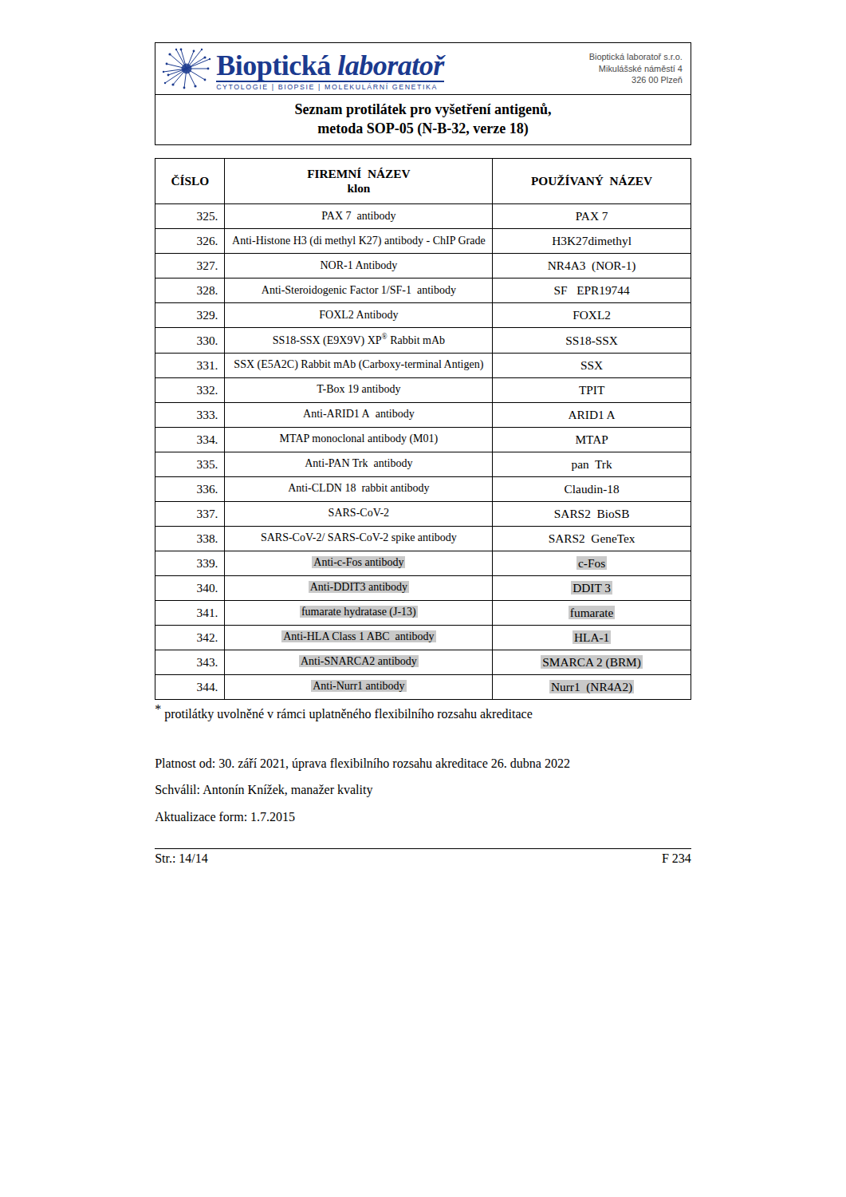Bioptická laboratoř
CYTOLOGIE | BIOPSIE | MOLEKULÁRNÍ GENETIKA
Bioptická laboratoř s.r.o.
Mikulášské náměstí 4
326 00 Plzeň
Seznam protilátek pro vyšetření antigenů,
metoda SOP-05 (N-B-32, verze 18)
| ČÍSLO | FIREMNÍ NÁZEV klon | POUŽÍVANÝ NÁZEV |
| --- | --- | --- |
| 325. | PAX 7 antibody | PAX 7 |
| 326. | Anti-Histone H3 (di methyl K27) antibody - ChIP Grade | H3K27dimethyl |
| 327. | NOR-1 Antibody | NR4A3 (NOR-1) |
| 328. | Anti-Steroidogenic Factor 1/SF-1 antibody | SF EPR19744 |
| 329. | FOXL2 Antibody | FOXL2 |
| 330. | SS18-SSX (E9X9V) XP ® Rabbit mAb | SS18-SSX |
| 331. | SSX (E5A2C) Rabbit mAb (Carboxy-terminal Antigen) | SSX |
| 332. | T-Box 19 antibody | TPIT |
| 333. | Anti-ARID1 A antibody | ARID1 A |
| 334. | MTAP monoclonal antibody (M01) | MTAP |
| 335. | Anti-PAN Trk antibody | pan Trk |
| 336. | Anti-CLDN 18 rabbit antibody | Claudin-18 |
| 337. | SARS-CoV-2 | SARS2 BioSB |
| 338. | SARS-CoV-2/ SARS-CoV-2 spike antibody | SARS2 GeneTex |
| 339. | Anti-c-Fos antibody | c-Fos |
| 340. | Anti-DDIT3 antibody | DDIT 3 |
| 341. | fumarate hydratase (J-13) | fumarate |
| 342. | Anti-HLA Class 1 ABC antibody | HLA-1 |
| 343. | Anti-SNARCA2 antibody | SMARCA 2 (BRM) |
| 344. | Anti-Nurr1 antibody | Nurr1 (NR4A2) |
*protilátky uvolněné v rámci uplatněného flexibilního rozsahu akreditace
Platnost od: 30. září 2021, úprava flexibilního rozsahu akreditace 26. dubna 2022
Schválil: Antonín Knížek, manažer kvality
Aktualizace form: 1.7.2015
Str.: 14/14
F 234